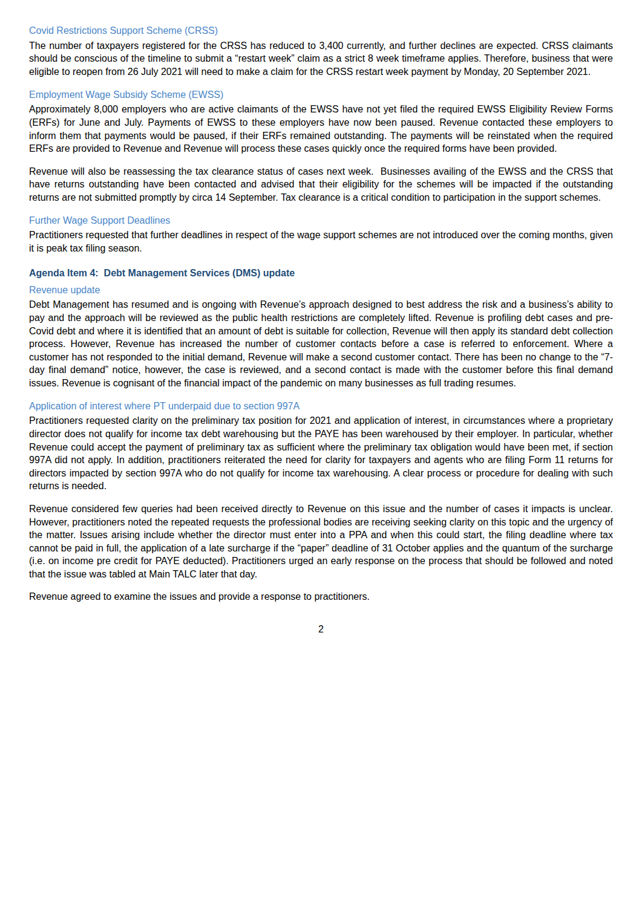Covid Restrictions Support Scheme (CRSS)
The number of taxpayers registered for the CRSS has reduced to 3,400 currently, and further declines are expected. CRSS claimants should be conscious of the timeline to submit a “restart week” claim as a strict 8 week timeframe applies. Therefore, business that were eligible to reopen from 26 July 2021 will need to make a claim for the CRSS restart week payment by Monday, 20 September 2021.
Employment Wage Subsidy Scheme (EWSS)
Approximately 8,000 employers who are active claimants of the EWSS have not yet filed the required EWSS Eligibility Review Forms (ERFs) for June and July. Payments of EWSS to these employers have now been paused. Revenue contacted these employers to inform them that payments would be paused, if their ERFs remained outstanding. The payments will be reinstated when the required ERFs are provided to Revenue and Revenue will process these cases quickly once the required forms have been provided.
Revenue will also be reassessing the tax clearance status of cases next week. Businesses availing of the EWSS and the CRSS that have returns outstanding have been contacted and advised that their eligibility for the schemes will be impacted if the outstanding returns are not submitted promptly by circa 14 September. Tax clearance is a critical condition to participation in the support schemes.
Further Wage Support Deadlines
Practitioners requested that further deadlines in respect of the wage support schemes are not introduced over the coming months, given it is peak tax filing season.
Agenda Item 4: Debt Management Services (DMS) update
Revenue update
Debt Management has resumed and is ongoing with Revenue’s approach designed to best address the risk and a business’s ability to pay and the approach will be reviewed as the public health restrictions are completely lifted. Revenue is profiling debt cases and pre-Covid debt and where it is identified that an amount of debt is suitable for collection, Revenue will then apply its standard debt collection process. However, Revenue has increased the number of customer contacts before a case is referred to enforcement. Where a customer has not responded to the initial demand, Revenue will make a second customer contact. There has been no change to the “7-day final demand” notice, however, the case is reviewed, and a second contact is made with the customer before this final demand issues. Revenue is cognisant of the financial impact of the pandemic on many businesses as full trading resumes.
Application of interest where PT underpaid due to section 997A
Practitioners requested clarity on the preliminary tax position for 2021 and application of interest, in circumstances where a proprietary director does not qualify for income tax debt warehousing but the PAYE has been warehoused by their employer. In particular, whether Revenue could accept the payment of preliminary tax as sufficient where the preliminary tax obligation would have been met, if section 997A did not apply. In addition, practitioners reiterated the need for clarity for taxpayers and agents who are filing Form 11 returns for directors impacted by section 997A who do not qualify for income tax warehousing. A clear process or procedure for dealing with such returns is needed.
Revenue considered few queries had been received directly to Revenue on this issue and the number of cases it impacts is unclear. However, practitioners noted the repeated requests the professional bodies are receiving seeking clarity on this topic and the urgency of the matter. Issues arising include whether the director must enter into a PPA and when this could start, the filing deadline where tax cannot be paid in full, the application of a late surcharge if the “paper” deadline of 31 October applies and the quantum of the surcharge (i.e. on income pre credit for PAYE deducted). Practitioners urged an early response on the process that should be followed and noted that the issue was tabled at Main TALC later that day.
Revenue agreed to examine the issues and provide a response to practitioners.
2